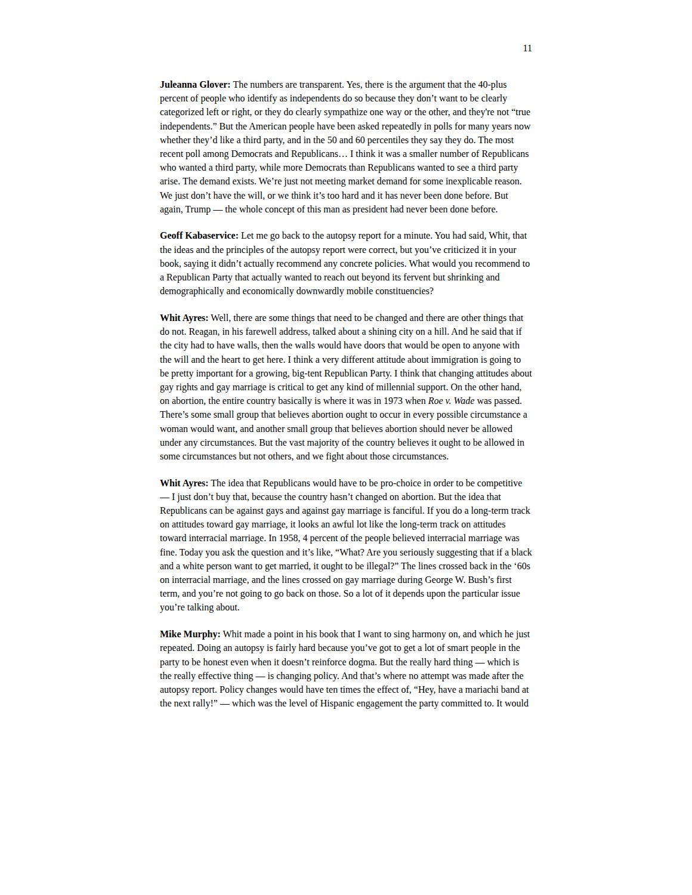11
Juleanna Glover: The numbers are transparent. Yes, there is the argument that the 40-plus percent of people who identify as independents do so because they don’t want to be clearly categorized left or right, or they do clearly sympathize one way or the other, and they're not “true independents.” But the American people have been asked repeatedly in polls for many years now whether they’d like a third party, and in the 50 and 60 percentiles they say they do. The most recent poll among Democrats and Republicans… I think it was a smaller number of Republicans who wanted a third party, while more Democrats than Republicans wanted to see a third party arise. The demand exists. We’re just not meeting market demand for some inexplicable reason. We just don’t have the will, or we think it’s too hard and it has never been done before. But again, Trump — the whole concept of this man as president had never been done before.
Geoff Kabaservice: Let me go back to the autopsy report for a minute. You had said, Whit, that the ideas and the principles of the autopsy report were correct, but you’ve criticized it in your book, saying it didn’t actually recommend any concrete policies. What would you recommend to a Republican Party that actually wanted to reach out beyond its fervent but shrinking and demographically and economically downwardly mobile constituencies?
Whit Ayres: Well, there are some things that need to be changed and there are other things that do not. Reagan, in his farewell address, talked about a shining city on a hill. And he said that if the city had to have walls, then the walls would have doors that would be open to anyone with the will and the heart to get here. I think a very different attitude about immigration is going to be pretty important for a growing, big-tent Republican Party. I think that changing attitudes about gay rights and gay marriage is critical to get any kind of millennial support. On the other hand, on abortion, the entire country basically is where it was in 1973 when Roe v. Wade was passed. There’s some small group that believes abortion ought to occur in every possible circumstance a woman would want, and another small group that believes abortion should never be allowed under any circumstances. But the vast majority of the country believes it ought to be allowed in some circumstances but not others, and we fight about those circumstances.
Whit Ayres: The idea that Republicans would have to be pro-choice in order to be competitive — I just don’t buy that, because the country hasn’t changed on abortion. But the idea that Republicans can be against gays and against gay marriage is fanciful. If you do a long-term track on attitudes toward gay marriage, it looks an awful lot like the long-term track on attitudes toward interracial marriage. In 1958, 4 percent of the people believed interracial marriage was fine. Today you ask the question and it’s like, “What? Are you seriously suggesting that if a black and a white person want to get married, it ought to be illegal?” The lines crossed back in the ‘60s on interracial marriage, and the lines crossed on gay marriage during George W. Bush’s first term, and you’re not going to go back on those. So a lot of it depends upon the particular issue you’re talking about.
Mike Murphy: Whit made a point in his book that I want to sing harmony on, and which he just repeated. Doing an autopsy is fairly hard because you’ve got to get a lot of smart people in the party to be honest even when it doesn’t reinforce dogma. But the really hard thing — which is the really effective thing — is changing policy. And that’s where no attempt was made after the autopsy report. Policy changes would have ten times the effect of, “Hey, have a mariachi band at the next rally!” — which was the level of Hispanic engagement the party committed to. It would